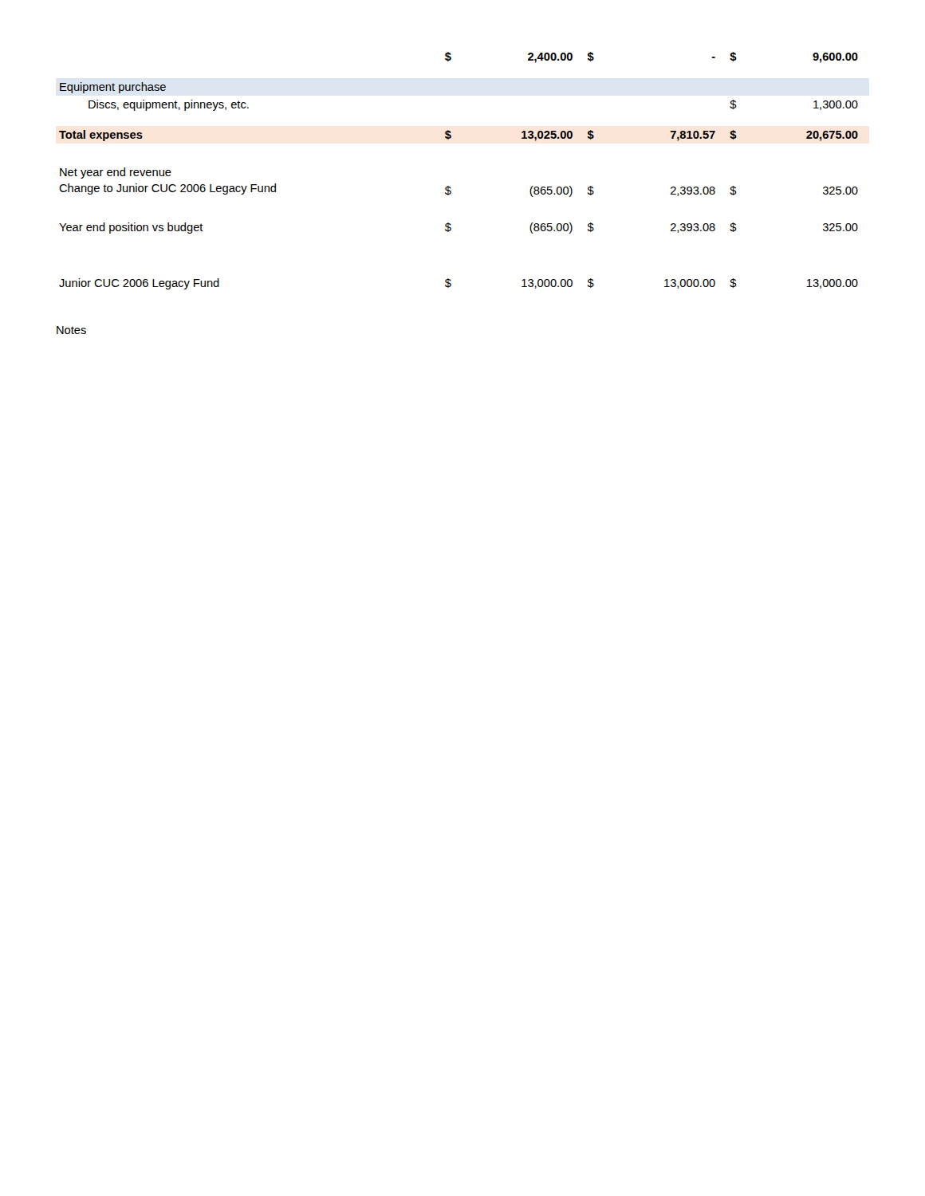| | $ | 2,400.00 | $ | - | $ | 9,600.00 |
| Equipment purchase | | | | | | |
| Discs, equipment, pinneys, etc. | | | | | $ | 1,300.00 |
| Total expenses | $ | 13,025.00 | $ | 7,810.57 | $ | 20,675.00 |
| Net year end revenue Change to Junior CUC 2006 Legacy Fund | $ | (865.00) | $ | 2,393.08 | $ | 325.00 |
| Year end position vs budget | $ | (865.00) | $ | 2,393.08 | $ | 325.00 |
| Junior CUC 2006 Legacy Fund | $ | 13,000.00 | $ | 13,000.00 | $ | 13,000.00 |
Notes